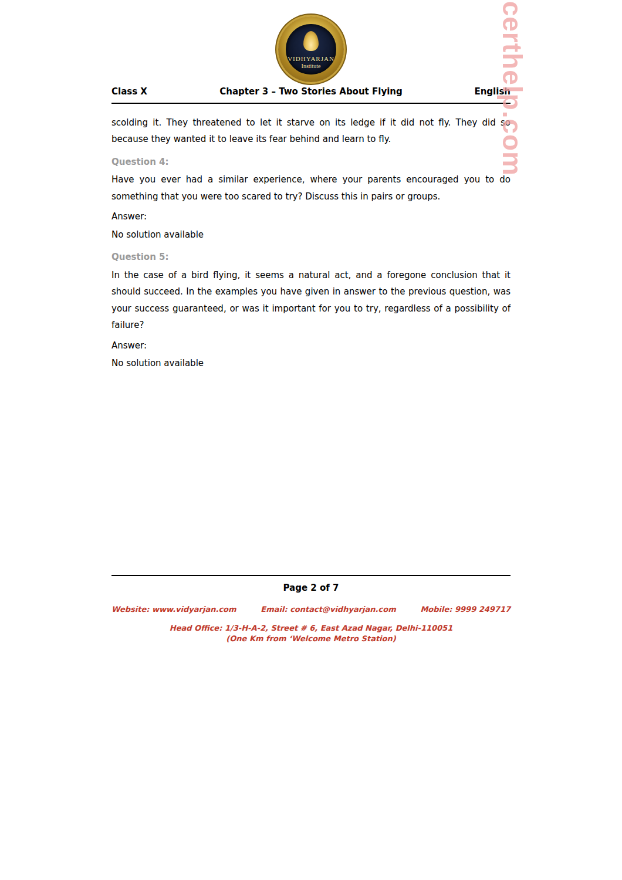VIDHYARJAN
Institute
Class X
Chapter 3 – Two Stories About Flying
English
http://www.ncerthelp.com
scolding it. They threatened to let it starve on its ledge if it did not fly. They did so because they wanted it to leave its fear behind and learn to fly.
Question 4:
Have you ever had a similar experience, where your parents encouraged you to do something that you were too scared to try? Discuss this in pairs or groups.
Answer:
No solution available
Question 5:
In the case of a bird flying, it seems a natural act, and a foregone conclusion that it should succeed. In the examples you have given in answer to the previous question, was your success guaranteed, or was it important for you to try, regardless of a possibility of failure?
Answer:
No solution available
Page 2 of 7
Website: www.vidyarjan.com Email: contact@vidhyarjan.com Mobile: 9999 249717
Head Office: 1/3-H-A-2, Street # 6, East Azad Nagar, Delhi-110051
(One Km from ‘Welcome Metro Station)